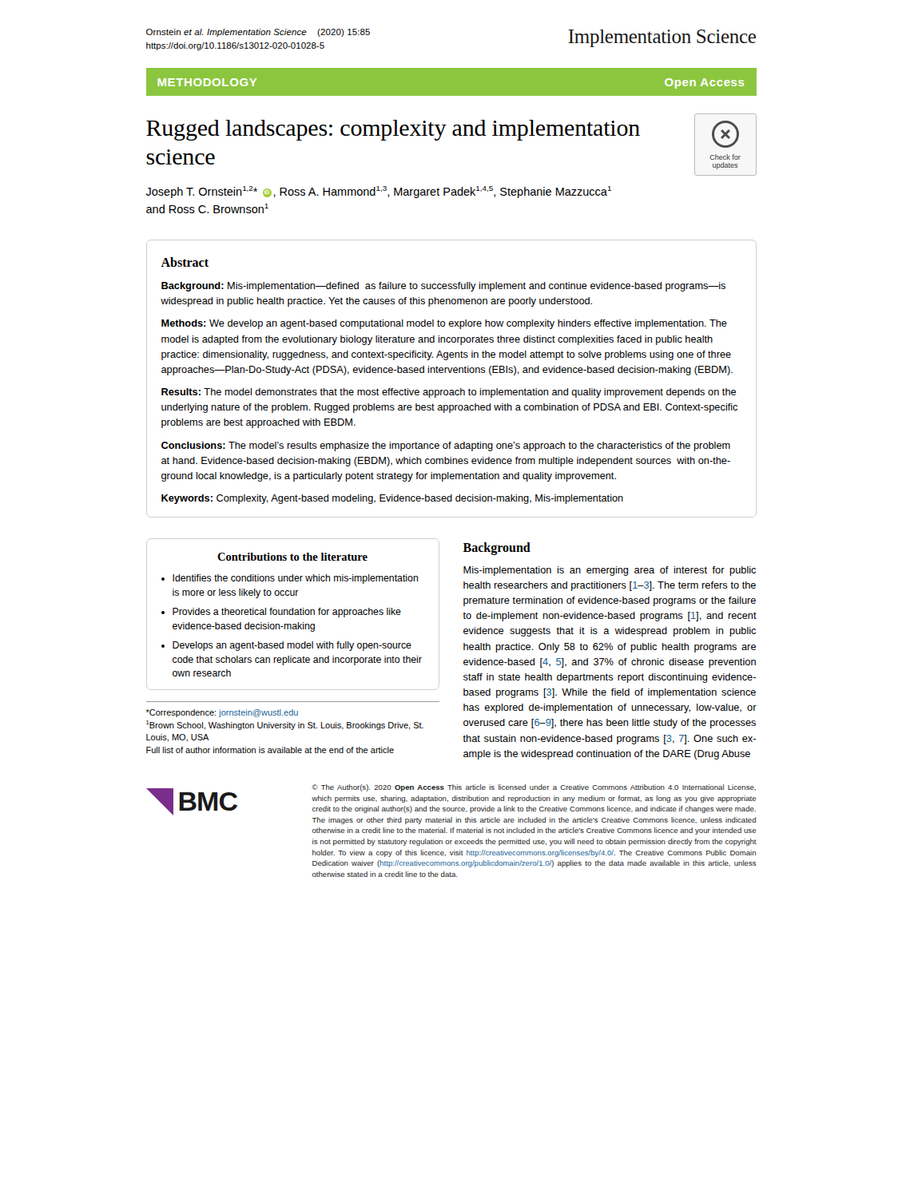Ornstein et al. Implementation Science (2020) 15:85
https://doi.org/10.1186/s13012-020-01028-5
Implementation Science
Methodology
Open Access
Rugged landscapes: complexity and implementation science
Check for
updates
Joseph T. Ornstein1,2* , Ross A. Hammond1,3, Margaret Padek1,4,5, Stephanie Mazzucca1
and Ross C. Brownson1
Abstract
Background: Mis-implementation—defined as failure to successfully implement and continue evidence-based programs—is widespread in public health practice. Yet the causes of this phenomenon are poorly understood.
Methods: We develop an agent-based computational model to explore how complexity hinders effective implementation. The model is adapted from the evolutionary biology literature and incorporates three distinct complexities faced in public health practice: dimensionality, ruggedness, and context-specificity. Agents in the model attempt to solve problems using one of three approaches—Plan-Do-Study-Act (PDSA), evidence-based interventions (EBIs), and evidence-based decision-making (EBDM).
Results: The model demonstrates that the most effective approach to implementation and quality improvement depends on the underlying nature of the problem. Rugged problems are best approached with a combination of PDSA and EBI. Context-specific problems are best approached with EBDM.
Conclusions: The model’s results emphasize the importance of adapting one’s approach to the characteristics of the problem at hand. Evidence-based decision-making (EBDM), which combines evidence from multiple independent sources with on-the-ground local knowledge, is a particularly potent strategy for implementation and quality improvement.
Keywords: Complexity, Agent-based modeling, Evidence-based decision-making, Mis-implementation
Contributions to the literature
Identifies the conditions under which mis-implementation is more or less likely to occur
Provides a theoretical foundation for approaches like evidence-based decision-making
Develops an agent-based model with fully open-source code that scholars can replicate and incorporate into their own research
*Correspondence: jornstein@wustl.edu
1Brown School, Washington University in St. Louis, Brookings Drive, St. Louis, MO, USA
Full list of author information is available at the end of the article
Background
Mis-implementation is an emerging area of interest for public health researchers and practitioners [1–3]. The term refers to the premature termination of evidence-based programs or the failure to de-implement non-evidence-based programs [1], and recent evidence suggests that it is a widespread problem in public health practice. Only 58 to 62% of public health programs are evidence-based [4, 5], and 37% of chronic disease prevention staff in state health departments report discontinuing evidence-based programs [3]. While the field of implementation science has explored de-implementation of unnecessary, low-value, or overused care [6–9], there has been little study of the processes that sustain non-evidence-based programs [3, 7]. One such example is the widespread continuation of the DARE (Drug Abuse
BMC
© The Author(s). 2020 Open Access This article is licensed under a Creative Commons Attribution 4.0 International License, which permits use, sharing, adaptation, distribution and reproduction in any medium or format, as long as you give appropriate credit to the original author(s) and the source, provide a link to the Creative Commons licence, and indicate if changes were made. The images or other third party material in this article are included in the article's Creative Commons licence, unless indicated otherwise in a credit line to the material. If material is not included in the article's Creative Commons licence and your intended use is not permitted by statutory regulation or exceeds the permitted use, you will need to obtain permission directly from the copyright holder. To view a copy of this licence, visit http://creativecommons.org/licenses/by/4.0/. The Creative Commons Public Domain Dedication waiver (http://creativecommons.org/publicdomain/zero/1.0/) applies to the data made available in this article, unless otherwise stated in a credit line to the data.